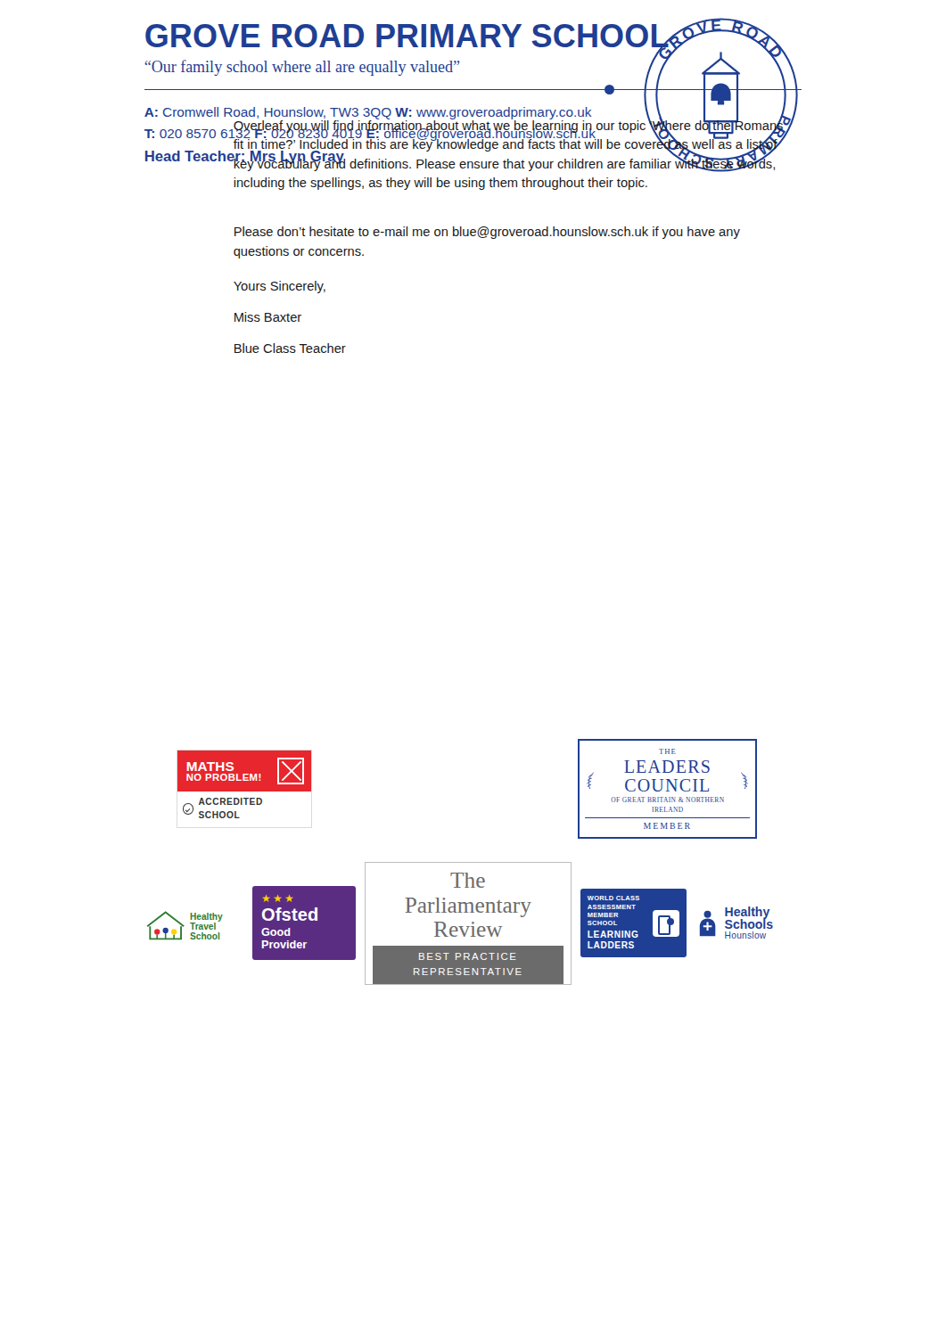GROVE ROAD PRIMARY SCHOOL
GROVE ROAD PRIMARY SCHOOL
“Our family school where all are equally valued”
A: Cromwell Road, Hounslow, TW3 3QQ W: www.groveroadprimary.co.uk
T: 020 8570 6132 F: 020 8230 4019 E: office@groveroad.hounslow.sch.uk
Head Teacher: Mrs Lyn Gray
Overleaf you will find information about what we be learning in our topic ‘Where do the Romans fit in time?’ Included in this are key knowledge and facts that will be covered as well as a list of key vocabulary and definitions. Please ensure that your children are familiar with these words, including the spellings, as they will be using them throughout their topic.
Please don’t hesitate to e-mail me on blue@groveroad.hounslow.sch.uk if you have any questions or concerns.
Yours Sincerely,
Miss Baxter
Blue Class Teacher
MATHSNO PROBLEM!
ACCREDITED SCHOOL
THE
LEADERS
COUNCIL
OF GREAT BRITAIN & NORTHERN IRELAND
MEMBER
Healthy Travel School
★★★
Ofsted
Good
Provider
The
Parliamentary Review
BEST PRACTICE REPRESENTATIVE
WORLD CLASS
ASSESSMENT
MEMBER
SCHOOL LEARNING LADDERS
Healthy SchoolsHounslow